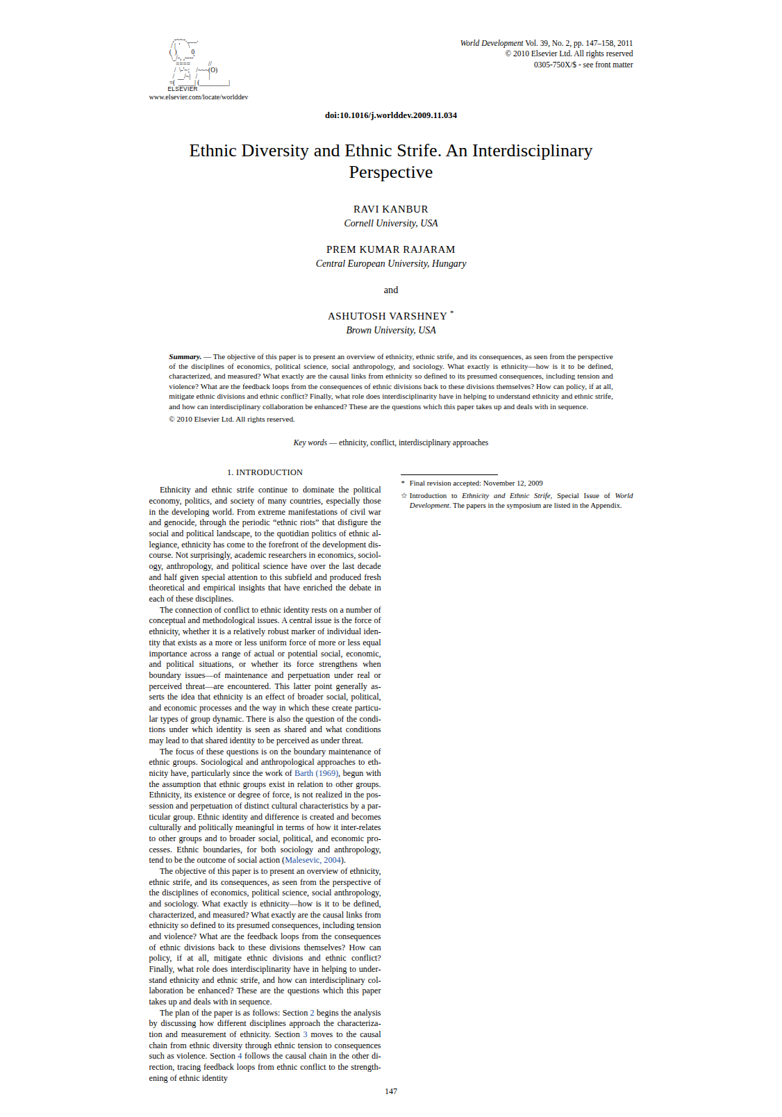,-~~-.___. / | ' \ ( ) 0 \_/-, ,----' ==== // / \-'~; /~~~(O) / __/~| / | =( _____| (_________| ELSEVIER www.elsevier.com/locate/worlddev
World Development Vol. 39, No. 2, pp. 147–158, 2011
© 2010 Elsevier Ltd. All rights reserved
0305-750X/$ - see front matter
doi:10.1016/j.worlddev.2009.11.034
Ethnic Diversity and Ethnic Strife. An Interdisciplinary Perspective
RAVI KANBUR
Cornell University, USA
PREM KUMAR RAJARAM
Central European University, Hungary
and
ASHUTOSH VARSHNEY *
Brown University, USA
Summary. — The objective of this paper is to present an overview of ethnicity, ethnic strife, and its consequences, as seen from the perspective of the disciplines of economics, political science, social anthropology, and sociology. What exactly is ethnicity—how is it to be defined, characterized, and measured? What exactly are the causal links from ethnicity so defined to its presumed consequences, including tension and violence? What are the feedback loops from the consequences of ethnic divisions back to these divisions themselves? How can policy, if at all, mitigate ethnic divisions and ethnic conflict? Finally, what role does interdisciplinarity have in helping to understand ethnicity and ethnic strife, and how can interdisciplinary collaboration be enhanced? These are the questions which this paper takes up and deals with in sequence.
© 2010 Elsevier Ltd. All rights reserved.
Key words — ethnicity, conflict, interdisciplinary approaches
1. Introduction
Ethnicity and ethnic strife continue to dominate the political economy, politics, and society of many countries, especially those in the developing world. From extreme manifestations of civil war and genocide, through the periodic “ethnic riots” that disfigure the social and political landscape, to the quotidian politics of ethnic allegiance, ethnicity has come to the forefront of the development discourse. Not surprisingly, academic researchers in economics, sociology, anthropology, and political science have over the last decade and half given special attention to this subfield and produced fresh theoretical and empirical insights that have enriched the debate in each of these disciplines.
The connection of conflict to ethnic identity rests on a number of conceptual and methodological issues. A central issue is the force of ethnicity, whether it is a relatively robust marker of individual identity that exists as a more or less uniform force of more or less equal importance across a range of actual or potential social, economic, and political situations, or whether its force strengthens when boundary issues—of maintenance and perpetuation under real or perceived threat—are encountered. This latter point generally asserts the idea that ethnicity is an effect of broader social, political, and economic processes and the way in which these create particular types of group dynamic. There is also the question of the conditions under which identity is seen as shared and what conditions may lead to that shared identity to be perceived as under threat.
The focus of these questions is on the boundary maintenance of ethnic groups. Sociological and anthropological approaches to ethnicity have, particularly since the work of Barth (1969), begun with the assumption that ethnic groups exist in relation to other groups. Ethnicity, its existence or degree of force, is not realized in the possession and perpetuation of distinct cultural characteristics by a particular group. Ethnic identity and difference is created and becomes culturally and politically meaningful in terms of how it inter-relates to other groups and to broader social, political, and economic processes. Ethnic boundaries, for both sociology and anthropology, tend to be the outcome of social action (Malesevic, 2004).
The objective of this paper is to present an overview of ethnicity, ethnic strife, and its consequences, as seen from the perspective of the disciplines of economics, political science, social anthropology, and sociology. What exactly is ethnicity—how is it to be defined, characterized, and measured? What exactly are the causal links from ethnicity so defined to its presumed consequences, including tension and violence? What are the feedback loops from the consequences of ethnic divisions back to these divisions themselves? How can policy, if at all, mitigate ethnic divisions and ethnic conflict? Finally, what role does interdisciplinarity have in helping to understand ethnicity and ethnic strife, and how can interdisciplinary collaboration be enhanced? These are the questions which this paper takes up and deals with in sequence.
The plan of the paper is as follows: Section 2 begins the analysis by discussing how different disciplines approach the characterization and measurement of ethnicity. Section 3 moves to the causal chain from ethnic diversity through ethnic tension to consequences such as violence. Section 4 follows the causal chain in the other direction, tracing feedback loops from ethnic conflict to the strengthening of ethnic identity
* Final revision accepted: November 12, 2009
☆ Introduction to Ethnicity and Ethnic Strife, Special Issue of World Development. The papers in the symposium are listed in the Appendix.
147